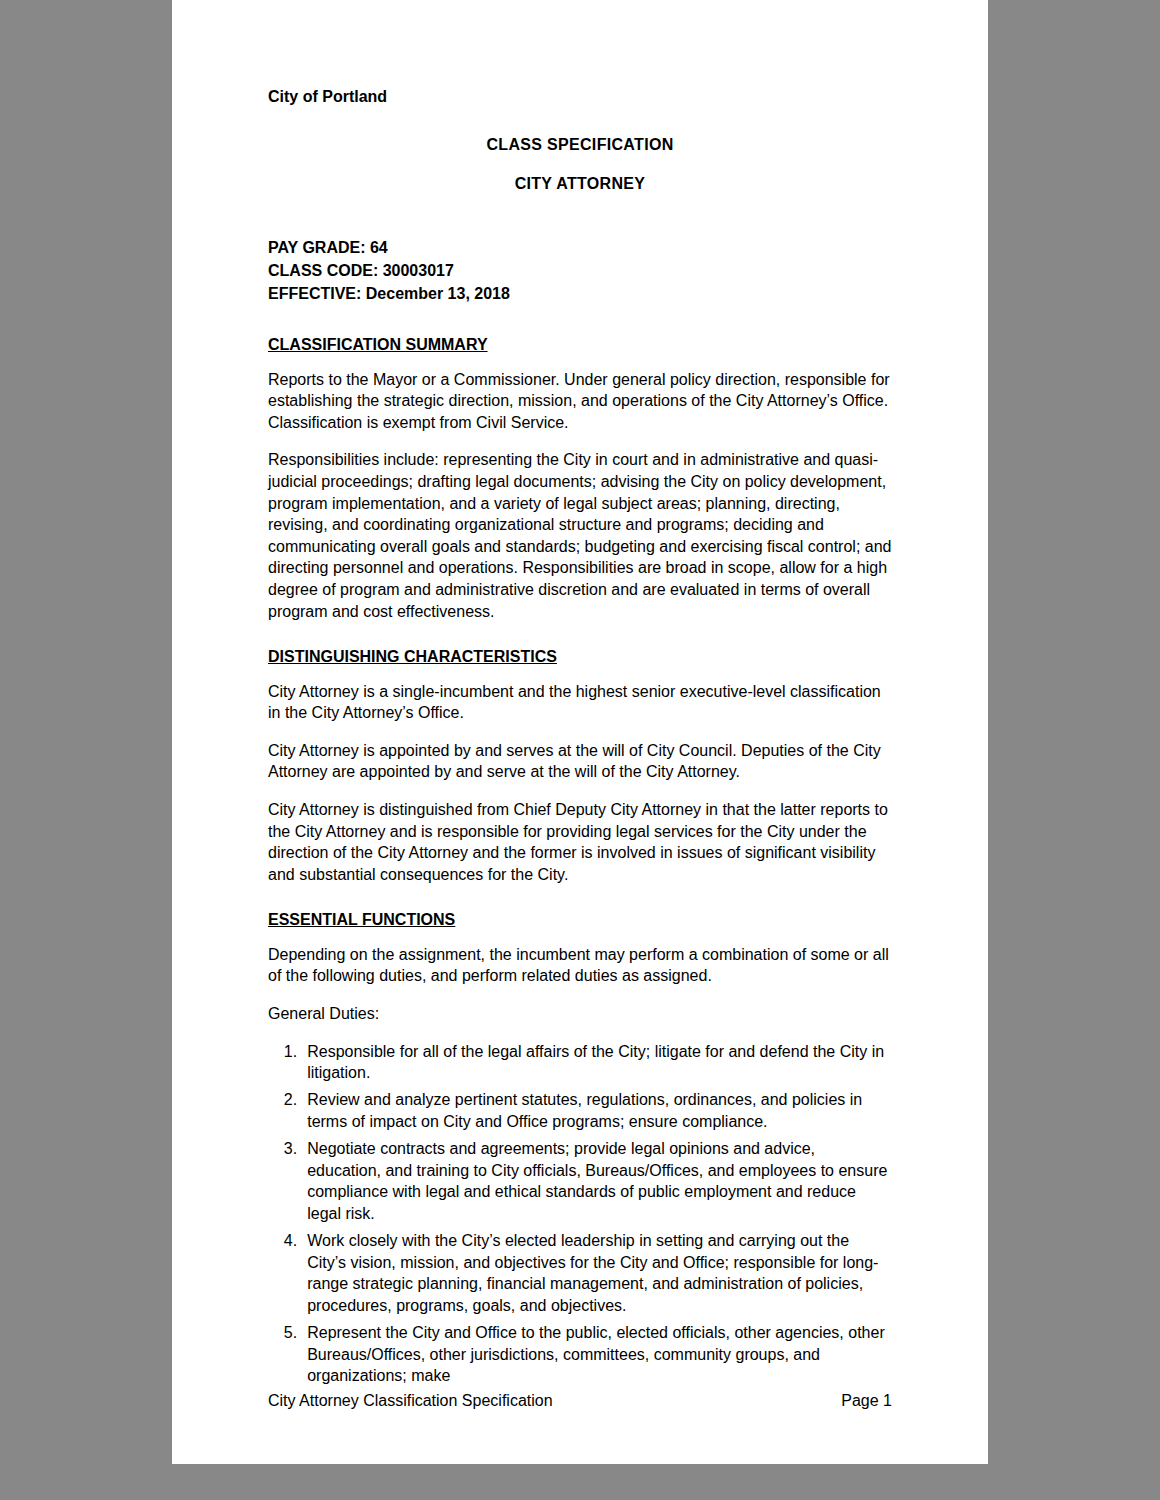City of Portland
CLASS SPECIFICATIONCITY ATTORNEY
PAY GRADE: 64
CLASS CODE: 30003017
EFFECTIVE: December 13, 2018
CLASSIFICATION SUMMARY
Reports to the Mayor or a Commissioner. Under general policy direction, responsible for establishing the strategic direction, mission, and operations of the City Attorney’s Office. Classification is exempt from Civil Service.
Responsibilities include: representing the City in court and in administrative and quasi-judicial proceedings; drafting legal documents; advising the City on policy development, program implementation, and a variety of legal subject areas; planning, directing, revising, and coordinating organizational structure and programs; deciding and communicating overall goals and standards; budgeting and exercising fiscal control; and directing personnel and operations. Responsibilities are broad in scope, allow for a high degree of program and administrative discretion and are evaluated in terms of overall program and cost effectiveness.
DISTINGUISHING CHARACTERISTICS
City Attorney is a single-incumbent and the highest senior executive-level classification in the City Attorney’s Office.
City Attorney is appointed by and serves at the will of City Council. Deputies of the City Attorney are appointed by and serve at the will of the City Attorney.
City Attorney is distinguished from Chief Deputy City Attorney in that the latter reports to the City Attorney and is responsible for providing legal services for the City under the direction of the City Attorney and the former is involved in issues of significant visibility and substantial consequences for the City.
ESSENTIAL FUNCTIONS
Depending on the assignment, the incumbent may perform a combination of some or all of the following duties, and perform related duties as assigned.
General Duties:
Responsible for all of the legal affairs of the City; litigate for and defend the City in litigation.
Review and analyze pertinent statutes, regulations, ordinances, and policies in terms of impact on City and Office programs; ensure compliance.
Negotiate contracts and agreements; provide legal opinions and advice, education, and training to City officials, Bureaus/Offices, and employees to ensure compliance with legal and ethical standards of public employment and reduce legal risk.
Work closely with the City’s elected leadership in setting and carrying out the City’s vision, mission, and objectives for the City and Office; responsible for long-range strategic planning, financial management, and administration of policies, procedures, programs, goals, and objectives.
Represent the City and Office to the public, elected officials, other agencies, other Bureaus/Offices, other jurisdictions, committees, community groups, and organizations; make
City Attorney Classification Specification Page 1